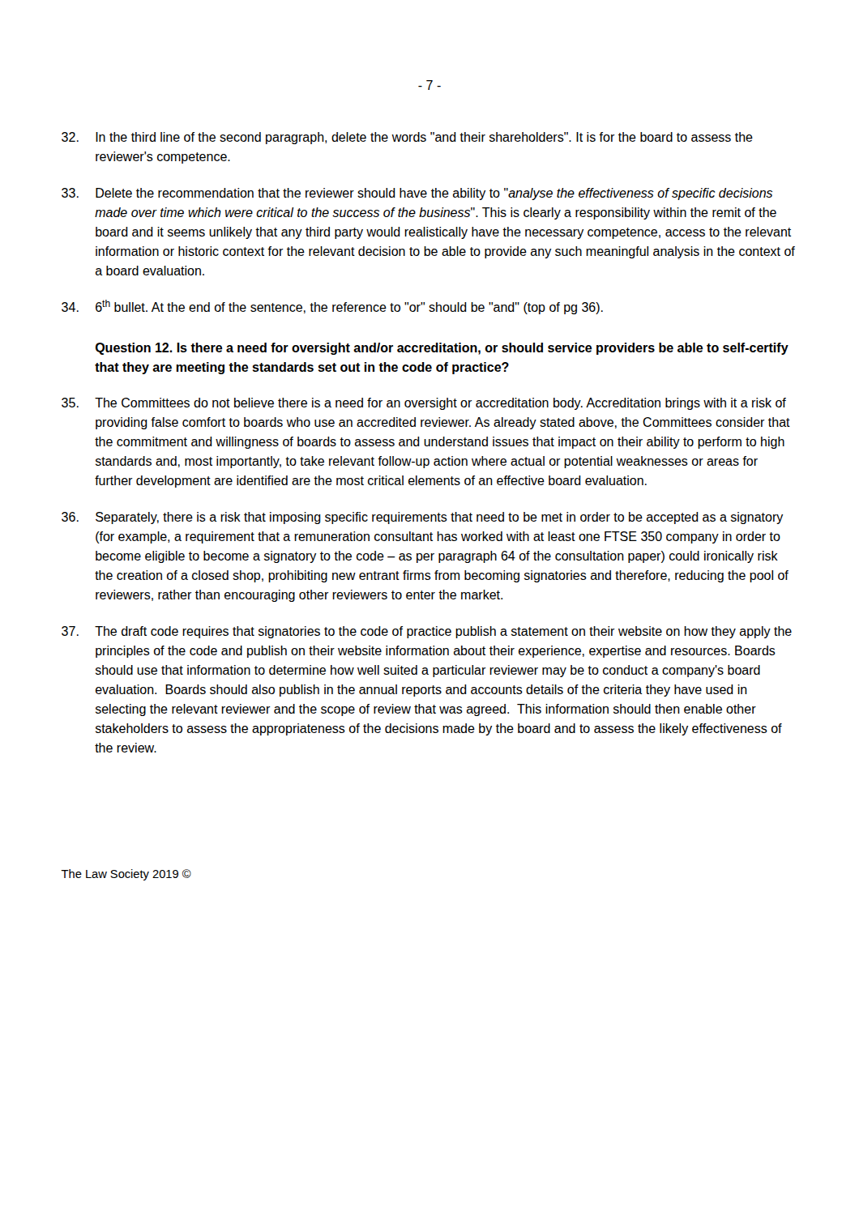- 7 -
32. In the third line of the second paragraph, delete the words "and their shareholders". It is for the board to assess the reviewer's competence.
33. Delete the recommendation that the reviewer should have the ability to "analyse the effectiveness of specific decisions made over time which were critical to the success of the business". This is clearly a responsibility within the remit of the board and it seems unlikely that any third party would realistically have the necessary competence, access to the relevant information or historic context for the relevant decision to be able to provide any such meaningful analysis in the context of a board evaluation.
34. 6th bullet. At the end of the sentence, the reference to "or" should be "and" (top of pg 36).
Question 12. Is there a need for oversight and/or accreditation, or should service providers be able to self-certify that they are meeting the standards set out in the code of practice?
35. The Committees do not believe there is a need for an oversight or accreditation body. Accreditation brings with it a risk of providing false comfort to boards who use an accredited reviewer. As already stated above, the Committees consider that the commitment and willingness of boards to assess and understand issues that impact on their ability to perform to high standards and, most importantly, to take relevant follow-up action where actual or potential weaknesses or areas for further development are identified are the most critical elements of an effective board evaluation.
36. Separately, there is a risk that imposing specific requirements that need to be met in order to be accepted as a signatory (for example, a requirement that a remuneration consultant has worked with at least one FTSE 350 company in order to become eligible to become a signatory to the code – as per paragraph 64 of the consultation paper) could ironically risk the creation of a closed shop, prohibiting new entrant firms from becoming signatories and therefore, reducing the pool of reviewers, rather than encouraging other reviewers to enter the market.
37. The draft code requires that signatories to the code of practice publish a statement on their website on how they apply the principles of the code and publish on their website information about their experience, expertise and resources. Boards should use that information to determine how well suited a particular reviewer may be to conduct a company's board evaluation. Boards should also publish in the annual reports and accounts details of the criteria they have used in selecting the relevant reviewer and the scope of review that was agreed. This information should then enable other stakeholders to assess the appropriateness of the decisions made by the board and to assess the likely effectiveness of the review.
The Law Society 2019 ©